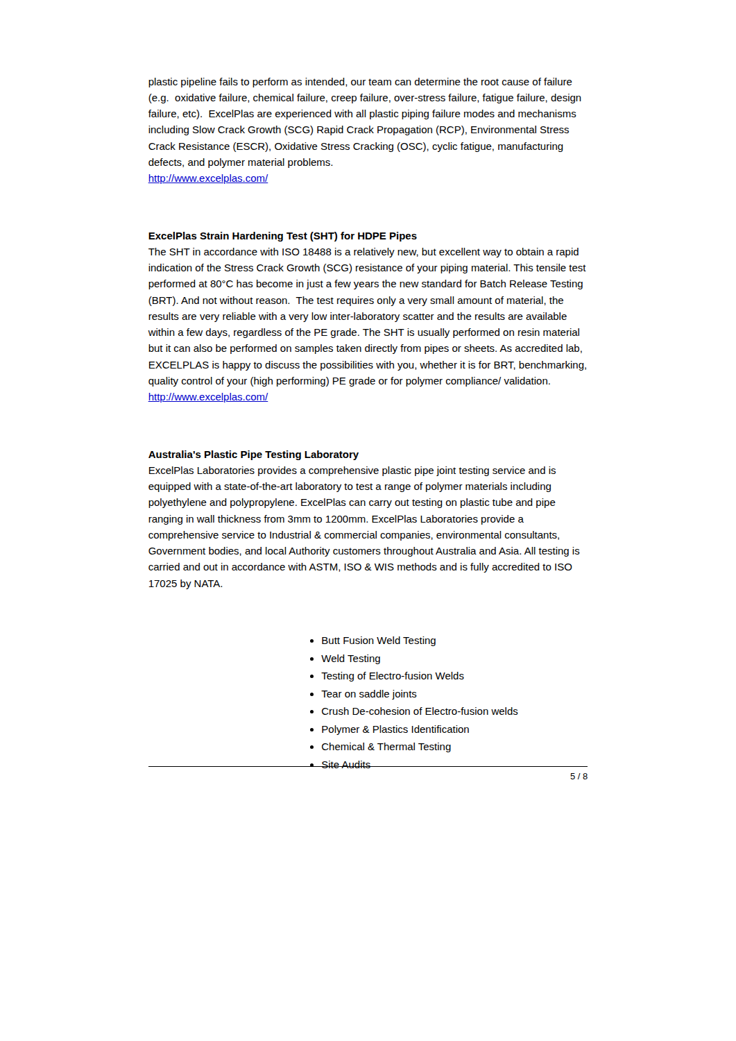plastic pipeline fails to perform as intended, our team can determine the root cause of failure (e.g. oxidative failure, chemical failure, creep failure, over-stress failure, fatigue failure, design failure, etc). ExcelPlas are experienced with all plastic piping failure modes and mechanisms including Slow Crack Growth (SCG) Rapid Crack Propagation (RCP), Environmental Stress Crack Resistance (ESCR), Oxidative Stress Cracking (OSC), cyclic fatigue, manufacturing defects, and polymer material problems.
http://www.excelplas.com/
ExcelPlas Strain Hardening Test (SHT) for HDPE Pipes
The SHT in accordance with ISO 18488 is a relatively new, but excellent way to obtain a rapid indication of the Stress Crack Growth (SCG) resistance of your piping material. This tensile test performed at 80°C has become in just a few years the new standard for Batch Release Testing (BRT). And not without reason. The test requires only a very small amount of material, the results are very reliable with a very low inter-laboratory scatter and the results are available within a few days, regardless of the PE grade. The SHT is usually performed on resin material but it can also be performed on samples taken directly from pipes or sheets. As accredited lab, EXCELPLAS is happy to discuss the possibilities with you, whether it is for BRT, benchmarking, quality control of your (high performing) PE grade or for polymer compliance/ validation.
http://www.excelplas.com/
Australia's Plastic Pipe Testing Laboratory
ExcelPlas Laboratories provides a comprehensive plastic pipe joint testing service and is equipped with a state-of-the-art laboratory to test a range of polymer materials including polyethylene and polypropylene. ExcelPlas can carry out testing on plastic tube and pipe ranging in wall thickness from 3mm to 1200mm. ExcelPlas Laboratories provide a comprehensive service to Industrial & commercial companies, environmental consultants, Government bodies, and local Authority customers throughout Australia and Asia. All testing is carried and out in accordance with ASTM, ISO & WIS methods and is fully accredited to ISO 17025 by NATA.
Butt Fusion Weld Testing
Weld Testing
Testing of Electro-fusion Welds
Tear on saddle joints
Crush De-cohesion of Electro-fusion welds
Polymer & Plastics Identification
Chemical & Thermal Testing
Site Audits
5 / 8